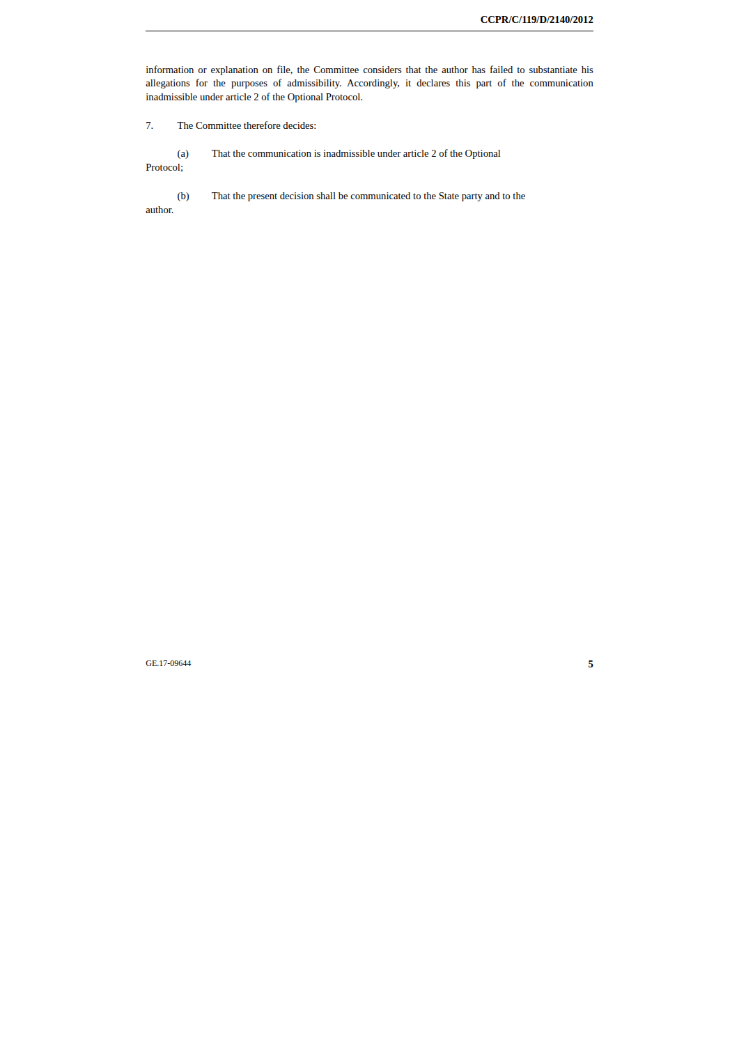CCPR/C/119/D/2140/2012
information or explanation on file, the Committee considers that the author has failed to substantiate his allegations for the purposes of admissibility. Accordingly, it declares this part of the communication inadmissible under article 2 of the Optional Protocol.
7.
The Committee therefore decides:
(a)
That the communication is inadmissible under article 2 of the Optional
Protocol;
(b)
That the present decision shall be communicated to the State party and to the
author.
GE.17-09644 5